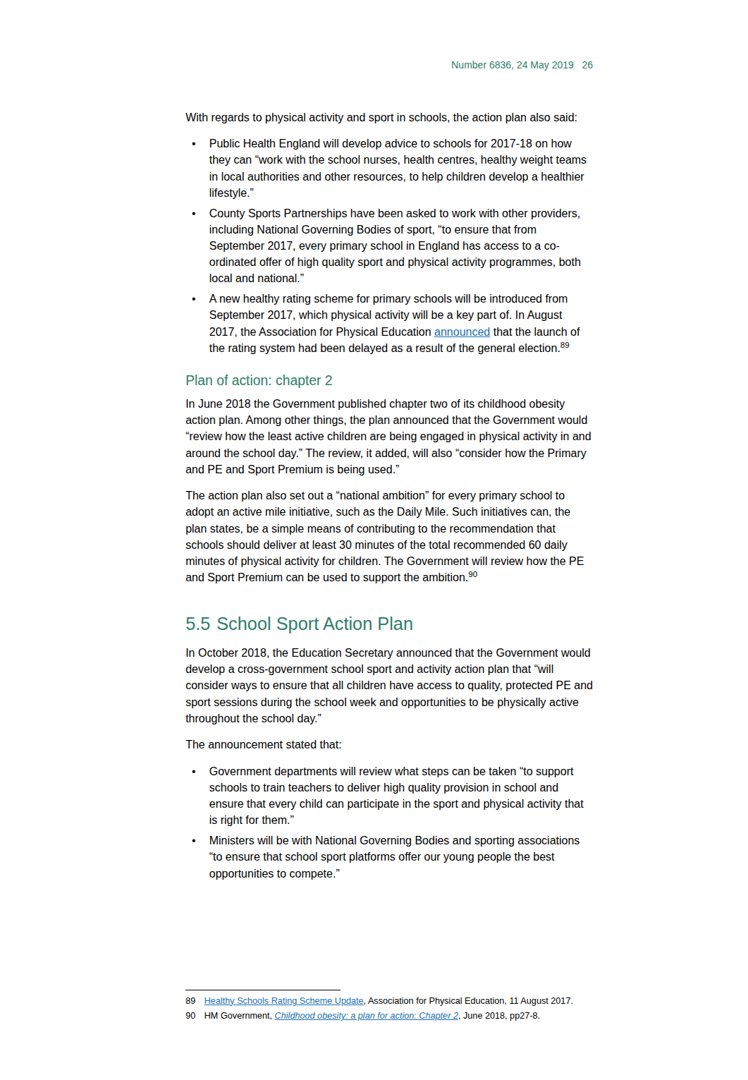Number 6836, 24 May 2019 26
With regards to physical activity and sport in schools, the action plan also said:
Public Health England will develop advice to schools for 2017-18 on how they can “work with the school nurses, health centres, healthy weight teams in local authorities and other resources, to help children develop a healthier lifestyle.”
County Sports Partnerships have been asked to work with other providers, including National Governing Bodies of sport, “to ensure that from September 2017, every primary school in England has access to a co-ordinated offer of high quality sport and physical activity programmes, both local and national.”
A new healthy rating scheme for primary schools will be introduced from September 2017, which physical activity will be a key part of. In August 2017, the Association for Physical Education announced that the launch of the rating system had been delayed as a result of the general election.89
Plan of action: chapter 2
In June 2018 the Government published chapter two of its childhood obesity action plan. Among other things, the plan announced that the Government would “review how the least active children are being engaged in physical activity in and around the school day.” The review, it added, will also “consider how the Primary and PE and Sport Premium is being used.”
The action plan also set out a “national ambition” for every primary school to adopt an active mile initiative, such as the Daily Mile. Such initiatives can, the plan states, be a simple means of contributing to the recommendation that schools should deliver at least 30 minutes of the total recommended 60 daily minutes of physical activity for children. The Government will review how the PE and Sport Premium can be used to support the ambition.90
5.5 School Sport Action Plan
In October 2018, the Education Secretary announced that the Government would develop a cross-government school sport and activity action plan that “will consider ways to ensure that all children have access to quality, protected PE and sport sessions during the school week and opportunities to be physically active throughout the school day.”
The announcement stated that:
Government departments will review what steps can be taken “to support schools to train teachers to deliver high quality provision in school and ensure that every child can participate in the sport and physical activity that is right for them.”
Ministers will be with National Governing Bodies and sporting associations “to ensure that school sport platforms offer our young people the best opportunities to compete.”
89
Healthy Schools Rating Scheme Update, Association for Physical Education, 11 August 2017.
90
HM Government, Childhood obesity: a plan for action: Chapter 2, June 2018, pp27-8.